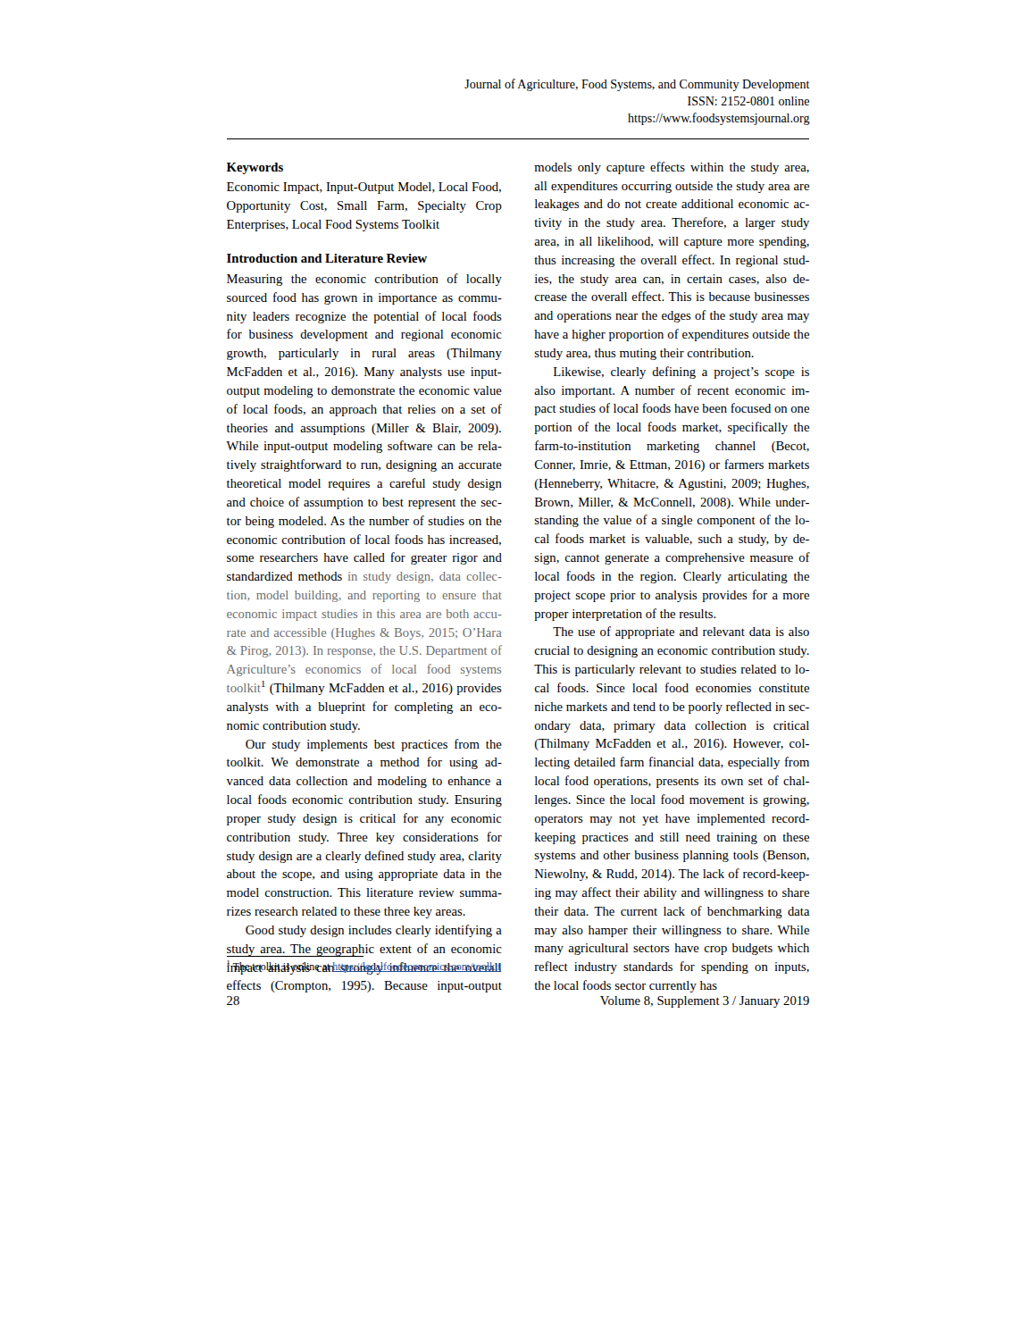Journal of Agriculture, Food Systems, and Community Development
ISSN: 2152-0801 online
https://www.foodsystemsjournal.org
Keywords
Economic Impact, Input-Output Model, Local Food, Opportunity Cost, Small Farm, Specialty Crop Enterprises, Local Food Systems Toolkit
Introduction and Literature Review
Measuring the economic contribution of locally sourced food has grown in importance as community leaders recognize the potential of local foods for business development and regional economic growth, particularly in rural areas (Thilmany McFadden et al., 2016). Many analysts use input-output modeling to demonstrate the economic value of local foods, an approach that relies on a set of theories and assumptions (Miller & Blair, 2009). While input-output modeling software can be relatively straightforward to run, designing an accurate theoretical model requires a careful study design and choice of assumption to best represent the sector being modeled. As the number of studies on the economic contribution of local foods has increased, some researchers have called for greater rigor and standardized methods in study design, data collection, model building, and reporting to ensure that economic impact studies in this area are both accurate and accessible (Hughes & Boys, 2015; O’Hara & Pirog, 2013). In response, the U.S. Department of Agriculture’s economics of local food systems toolkit1 (Thilmany McFadden et al., 2016) provides analysts with a blueprint for completing an economic contribution study.
Our study implements best practices from the toolkit. We demonstrate a method for using advanced data collection and modeling to enhance a local foods economic contribution study. Ensuring proper study design is critical for any economic contribution study. Three key considerations for study design are a clearly defined study area, clarity about the scope, and using appropriate data in the model construction. This literature review summarizes research related to these three key areas.
Good study design includes clearly identifying a study area. The geographic extent of an economic impact analysis can strongly influence the overall effects (Crompton, 1995). Because input-output models only capture effects within the study area, all expenditures occurring outside the study area are leakages and do not create additional economic activity in the study area. Therefore, a larger study area, in all likelihood, will capture more spending, thus increasing the overall effect. In regional studies, the study area can, in certain cases, also decrease the overall effect. This is because businesses and operations near the edges of the study area may have a higher proportion of expenditures outside the study area, thus muting their contribution.
Likewise, clearly defining a project’s scope is also important. A number of recent economic impact studies of local foods have been focused on one portion of the local foods market, specifically the farm-to-institution marketing channel (Becot, Conner, Imrie, & Ettman, 2016) or farmers markets (Henneberry, Whitacre, & Agustini, 2009; Hughes, Brown, Miller, & McConnell, 2008). While understanding the value of a single component of the local foods market is valuable, such a study, by design, cannot generate a comprehensive measure of local foods in the region. Clearly articulating the project scope prior to analysis provides for a more proper interpretation of the results.
The use of appropriate and relevant data is also crucial to designing an economic contribution study. This is particularly relevant to studies related to local foods. Since local food economies constitute niche markets and tend to be poorly reflected in secondary data, primary data collection is critical (Thilmany McFadden et al., 2016). However, collecting detailed farm financial data, especially from local food operations, presents its own set of challenges. Since the local food movement is growing, operators may not yet have implemented record-keeping practices and still need training on these systems and other business planning tools (Benson, Niewolny, & Rudd, 2014). The lack of record-keeping may affect their ability and willingness to share their data. The current lack of benchmarking data may also hamper their willingness to share. While many agricultural sectors have crop budgets which reflect industry standards for spending on inputs, the local foods sector currently has
1 The toolkit is online at https://localfoodeconomics.com/toolkit
28 Volume 8, Supplement 3 / January 2019